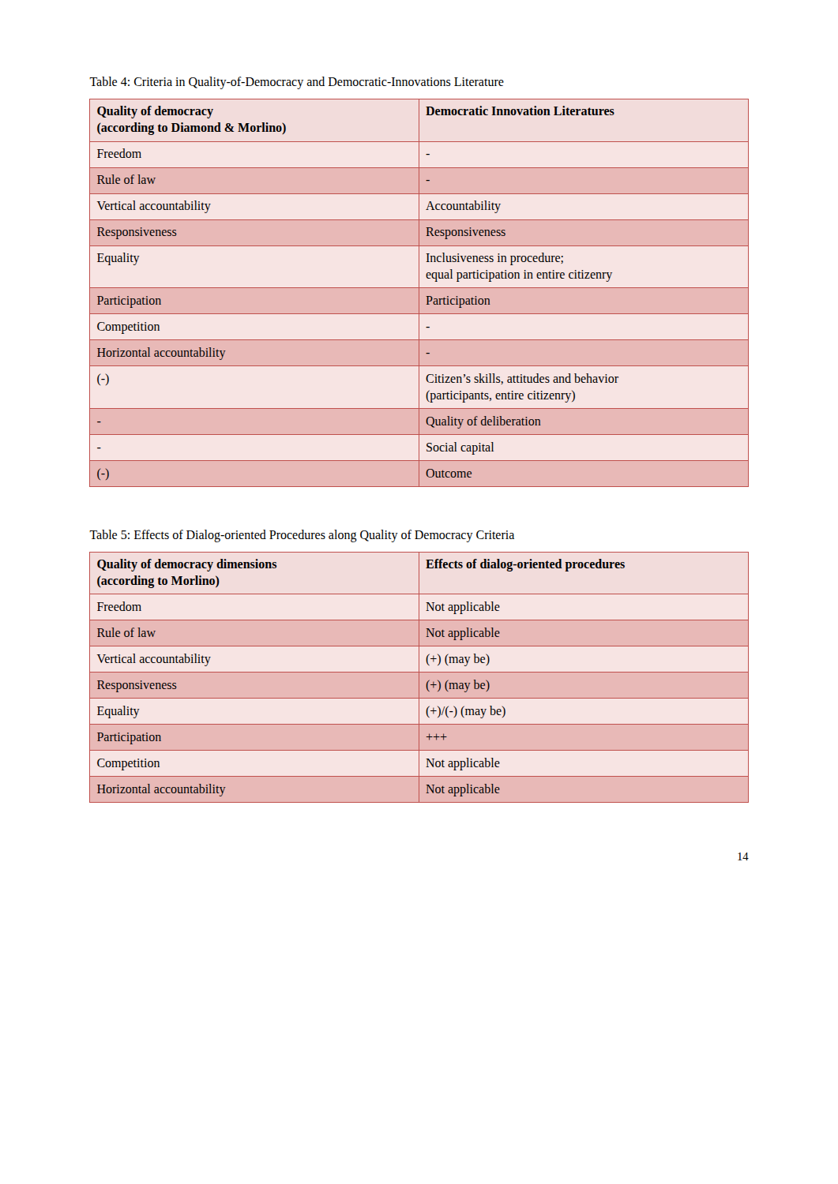Table 4: Criteria in Quality-of-Democracy and Democratic-Innovations Literature
| Quality of democracy (according to Diamond & Morlino) | Democratic Innovation Literatures |
| --- | --- |
| Freedom | - |
| Rule of law | - |
| Vertical accountability | Accountability |
| Responsiveness | Responsiveness |
| Equality | Inclusiveness in procedure; equal participation in entire citizenry |
| Participation | Participation |
| Competition | - |
| Horizontal accountability | - |
| (-) | Citizen’s skills, attitudes and behavior (participants, entire citizenry) |
| - | Quality of deliberation |
| - | Social capital |
| (-) | Outcome |
Table 5: Effects of Dialog-oriented Procedures along Quality of Democracy Criteria
| Quality of democracy dimensions (according to Morlino) | Effects of dialog-oriented procedures |
| --- | --- |
| Freedom | Not applicable |
| Rule of law | Not applicable |
| Vertical accountability | (+) (may be) |
| Responsiveness | (+) (may be) |
| Equality | (+)/(-) (may be) |
| Participation | +++ |
| Competition | Not applicable |
| Horizontal accountability | Not applicable |
14